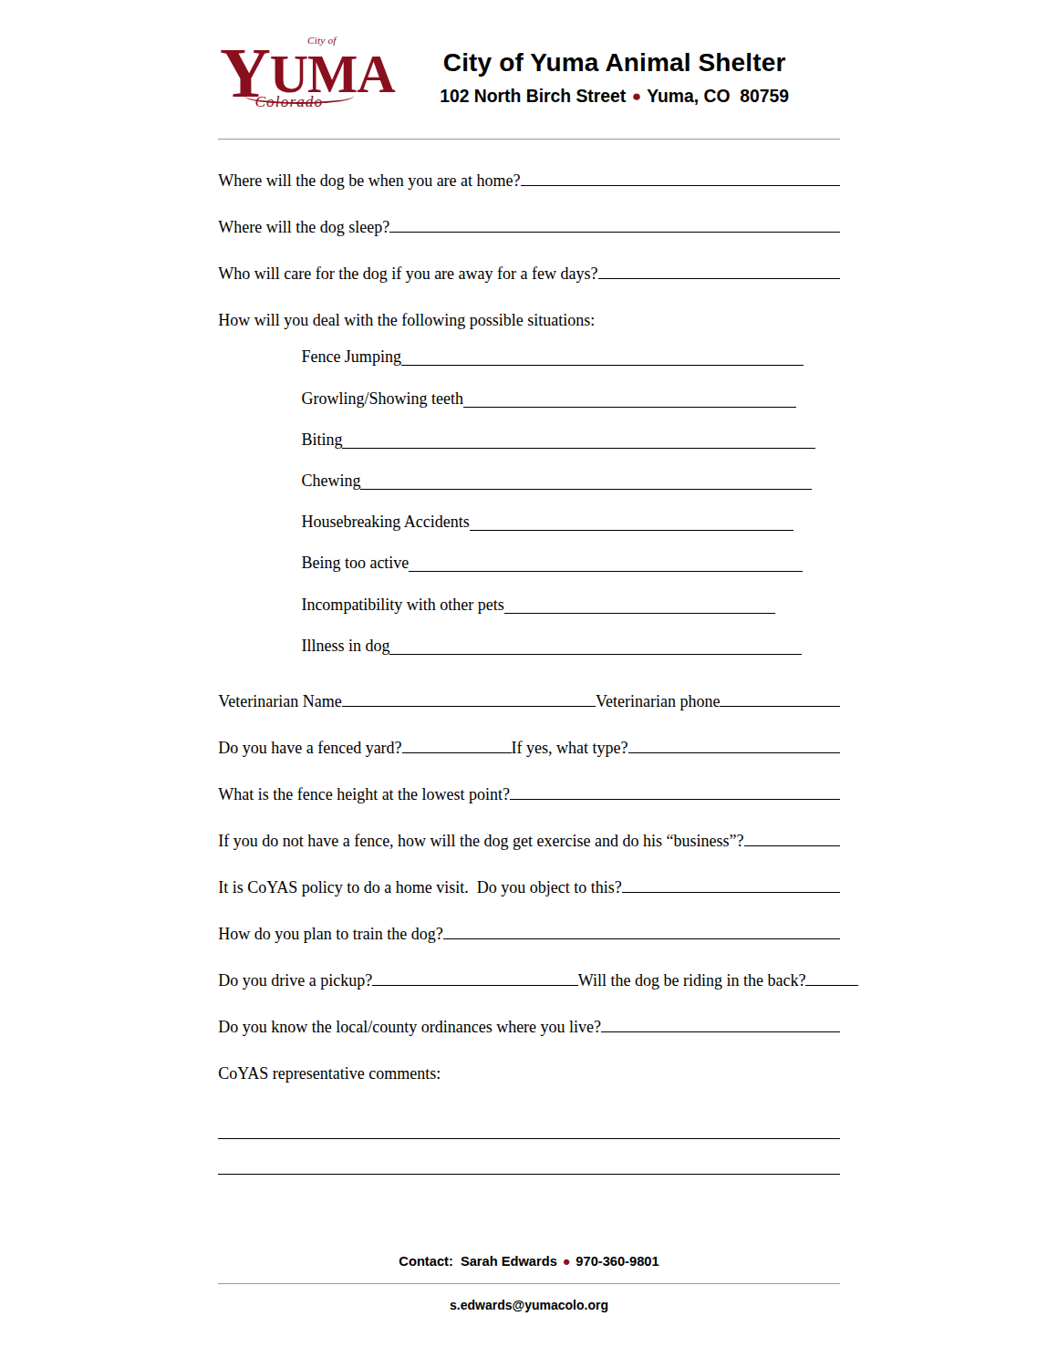City of YUMA Colorado
City of Yuma Animal Shelter
102 North Birch Street ● Yuma, CO 80759
Where will the dog be when you are at home?
Where will the dog sleep?
Who will care for the dog if you are away for a few days?
How will you deal with the following possible situations:
Fence Jumping
Growling/Showing teeth
Biting
Chewing
Housebreaking Accidents
Being too active
Incompatibility with other pets
Illness in dog
Veterinarian Name Veterinarian phone
Do you have a fenced yard? If yes, what type?
What is the fence height at the lowest point?
If you do not have a fence, how will the dog get exercise and do his “business”?
It is CoYAS policy to do a home visit. Do you object to this?
How do you plan to train the dog?
Do you drive a pickup? Will the dog be riding in the back?
Do you know the local/county ordinances where you live?
CoYAS representative comments:
Contact: Sarah Edwards ● 970-360-9801
s.edwards@yumacolo.org